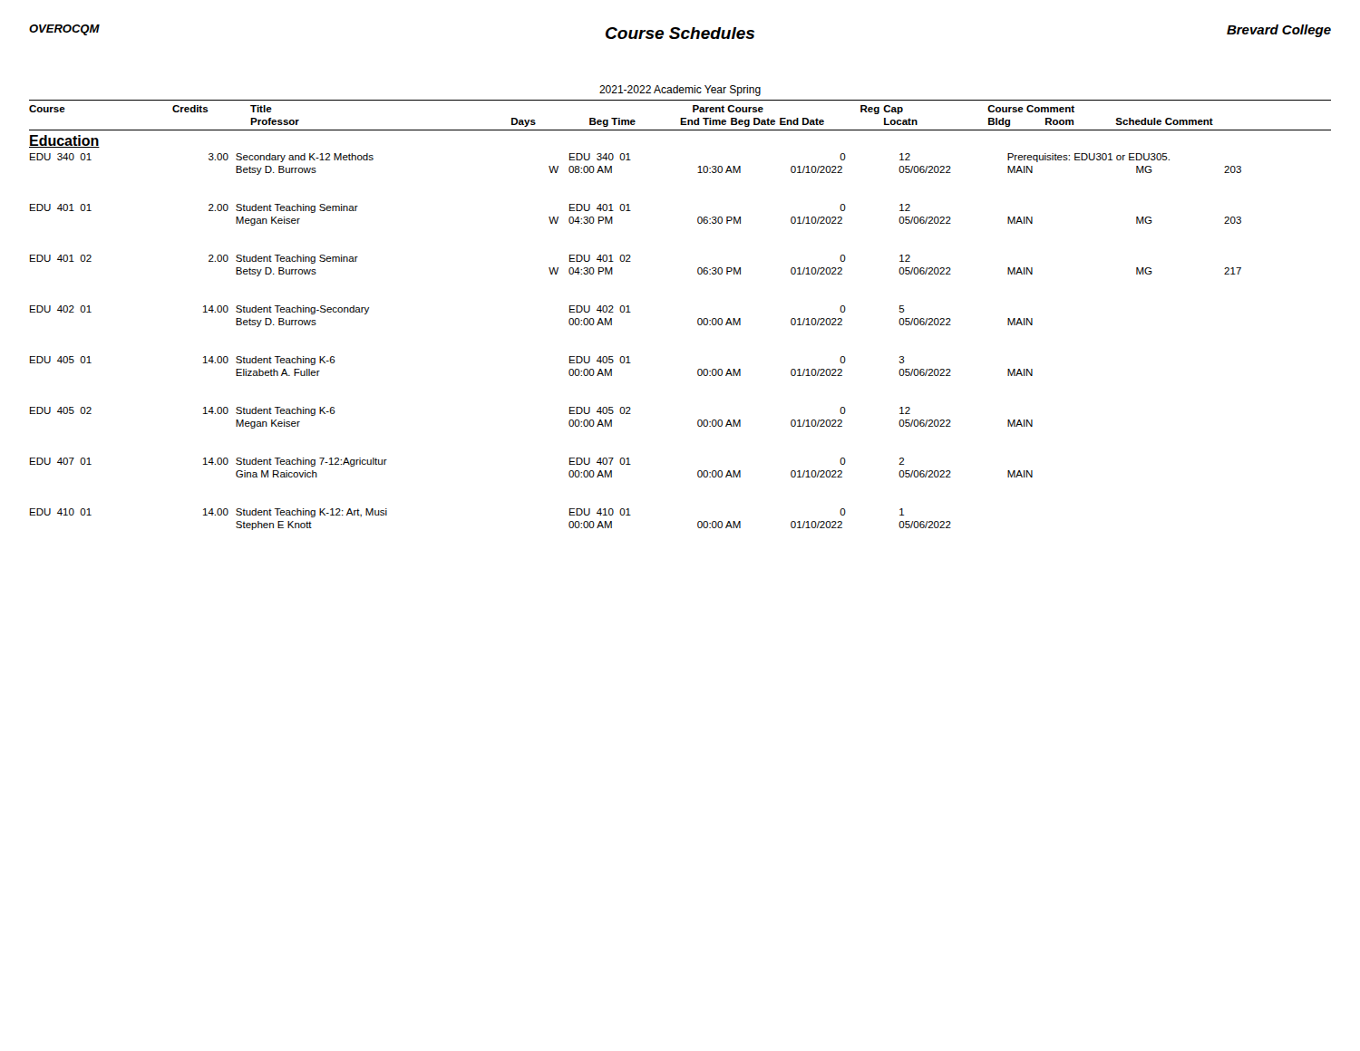OVEROCQM
Course Schedules
Brevard College
2021-2022 Academic Year Spring
| Course | Credits | Title | | | Parent Course | Reg | Cap | Course Comment |
| --- | --- | --- | --- | --- | --- | --- | --- | --- |
| | | Professor | Days | Beg Time | End Time | Beg Date | End Date | Locatn | Bldg | Room | Schedule Comment |
| Education |
| EDU 340 01 | 3.00 | Secondary and K-12 Methods | | EDU 340 01 | | 0 | 12 | Prerequisites: EDU301 or EDU305. |
| | | Betsy D. Burrows | W | 08:00 AM | 10:30 AM | 01/10/2022 | 05/06/2022 | MAIN | MG | 203 | |
| EDU 401 01 | 2.00 | Student Teaching Seminar | | EDU 401 01 | | 0 | 12 | |
| | | Megan Keiser | W | 04:30 PM | 06:30 PM | 01/10/2022 | 05/06/2022 | MAIN | MG | 203 | |
| EDU 401 02 | 2.00 | Student Teaching Seminar | | EDU 401 02 | | 0 | 12 | |
| | | Betsy D. Burrows | W | 04:30 PM | 06:30 PM | 01/10/2022 | 05/06/2022 | MAIN | MG | 217 | |
| EDU 402 01 | 14.00 | Student Teaching-Secondary | | EDU 402 01 | | 0 | 5 | |
| | | Betsy D. Burrows | | 00:00 AM | 00:00 AM | 01/10/2022 | 05/06/2022 | MAIN | | | |
| EDU 405 01 | 14.00 | Student Teaching K-6 | | EDU 405 01 | | 0 | 3 | |
| | | Elizabeth A. Fuller | | 00:00 AM | 00:00 AM | 01/10/2022 | 05/06/2022 | MAIN | | | |
| EDU 405 02 | 14.00 | Student Teaching K-6 | | EDU 405 02 | | 0 | 12 | |
| | | Megan Keiser | | 00:00 AM | 00:00 AM | 01/10/2022 | 05/06/2022 | MAIN | | | |
| EDU 407 01 | 14.00 | Student Teaching 7-12:Agricultur | | EDU 407 01 | | 0 | 2 | |
| | | Gina M Raicovich | | 00:00 AM | 00:00 AM | 01/10/2022 | 05/06/2022 | MAIN | | | |
| EDU 410 01 | 14.00 | Student Teaching K-12: Art, Musi | | EDU 410 01 | | 0 | 1 | |
| | | Stephen E Knott | | 00:00 AM | 00:00 AM | 01/10/2022 | 05/06/2022 | | | | |